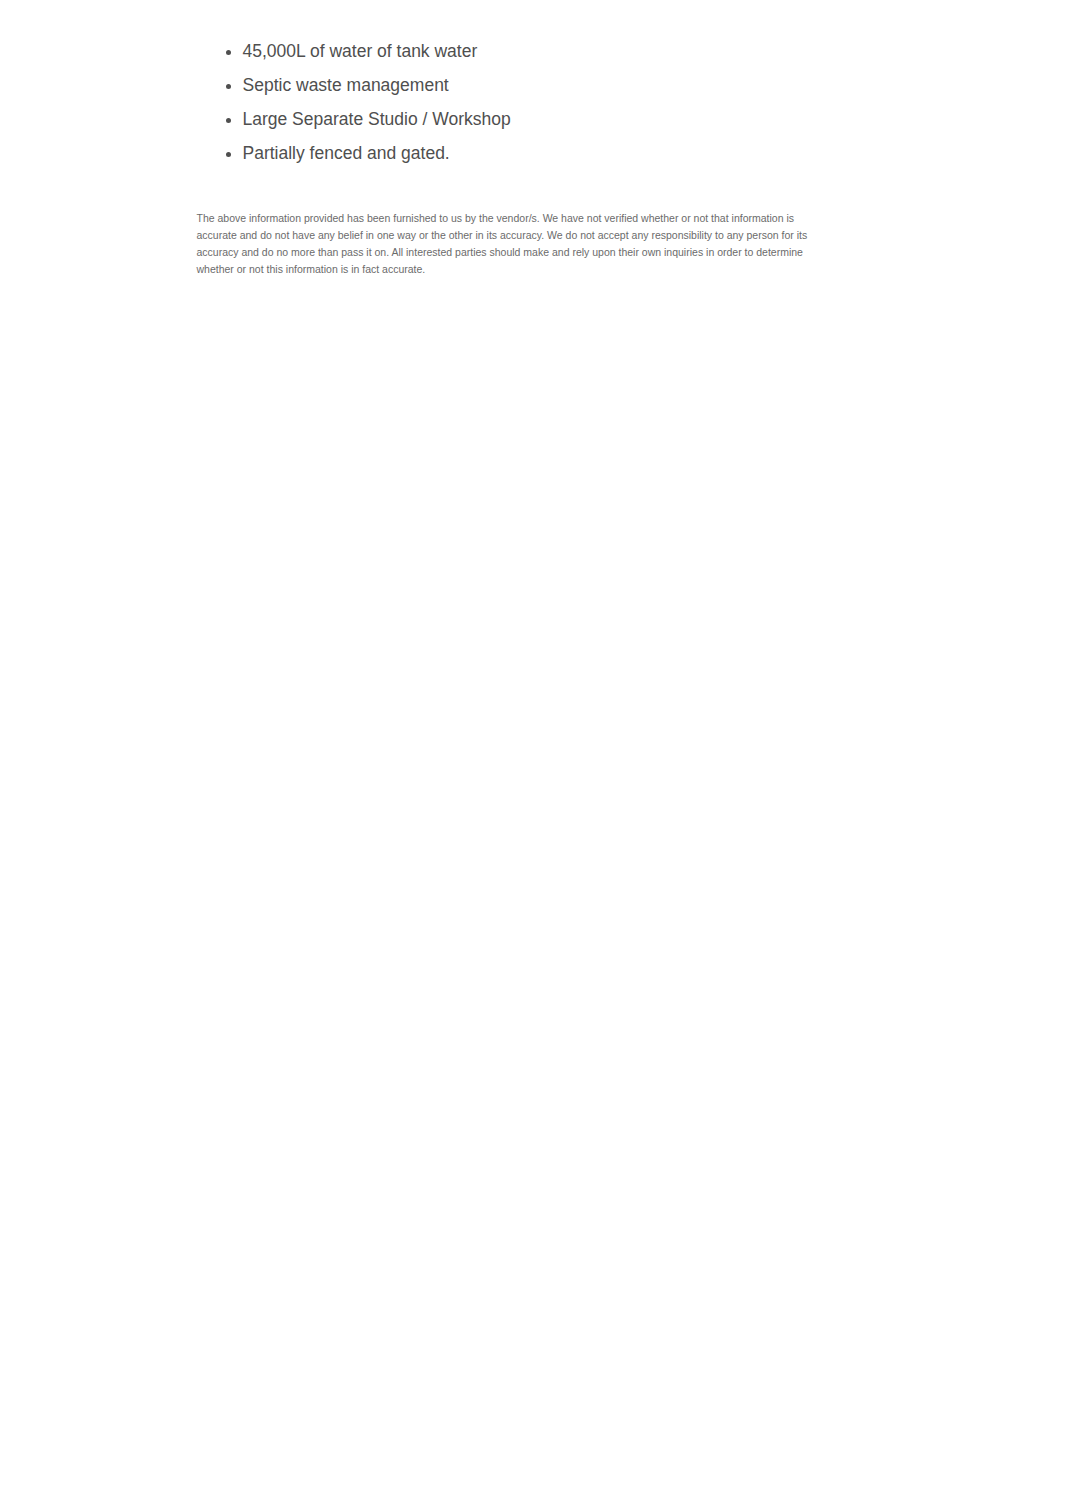45,000L of water of tank water
Septic waste management
Large Separate Studio / Workshop
Partially fenced and gated.
The above information provided has been furnished to us by the vendor/s. We have not verified whether or not that information is accurate and do not have any belief in one way or the other in its accuracy. We do not accept any responsibility to any person for its accuracy and do no more than pass it on. All interested parties should make and rely upon their own inquiries in order to determine whether or not this information is in fact accurate.